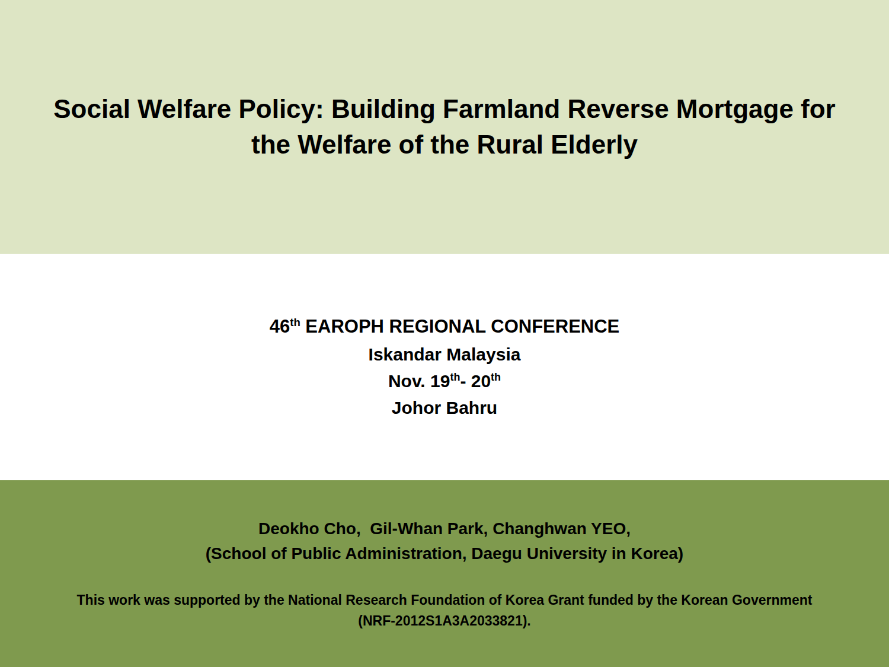Social Welfare Policy: Building Farmland Reverse Mortgage for the Welfare of the Rural Elderly
46th EAROPH REGIONAL CONFERENCE
Iskandar Malaysia
Nov. 19th- 20th
Johor Bahru
Deokho Cho, Gil-Whan Park, Changhwan YEO,
(School of Public Administration, Daegu University in Korea)
This work was supported by the National Research Foundation of Korea Grant funded by the Korean Government (NRF-2012S1A3A2033821).